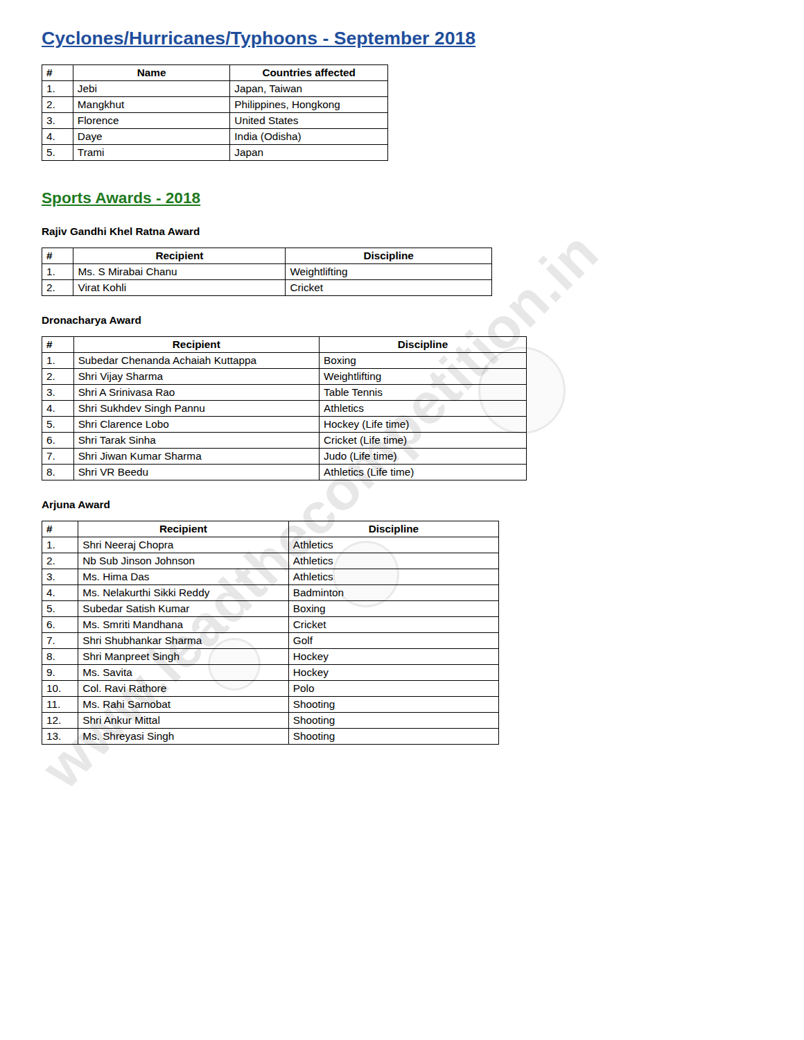www.leadthecompetition.in
Cyclones/Hurricanes/Typhoons - September 2018
| # | Name | Countries affected |
| --- | --- | --- |
| 1. | Jebi | Japan, Taiwan |
| 2. | Mangkhut | Philippines, Hongkong |
| 3. | Florence | United States |
| 4. | Daye | India (Odisha) |
| 5. | Trami | Japan |
Sports Awards - 2018
Rajiv Gandhi Khel Ratna Award
| # | Recipient | Discipline |
| --- | --- | --- |
| 1. | Ms. S Mirabai Chanu | Weightlifting |
| 2. | Virat Kohli | Cricket |
Dronacharya Award
| # | Recipient | Discipline |
| --- | --- | --- |
| 1. | Subedar Chenanda Achaiah Kuttappa | Boxing |
| 2. | Shri Vijay Sharma | Weightlifting |
| 3. | Shri A Srinivasa Rao | Table Tennis |
| 4. | Shri Sukhdev Singh Pannu | Athletics |
| 5. | Shri Clarence Lobo | Hockey (Life time) |
| 6. | Shri Tarak Sinha | Cricket (Life time) |
| 7. | Shri Jiwan Kumar Sharma | Judo (Life time) |
| 8. | Shri VR Beedu | Athletics (Life time) |
Arjuna Award
| # | Recipient | Discipline |
| --- | --- | --- |
| 1. | Shri Neeraj Chopra | Athletics |
| 2. | Nb Sub Jinson Johnson | Athletics |
| 3. | Ms. Hima Das | Athletics |
| 4. | Ms. Nelakurthi Sikki Reddy | Badminton |
| 5. | Subedar Satish Kumar | Boxing |
| 6. | Ms. Smriti Mandhana | Cricket |
| 7. | Shri Shubhankar Sharma | Golf |
| 8. | Shri Manpreet Singh | Hockey |
| 9. | Ms. Savita | Hockey |
| 10. | Col. Ravi Rathore | Polo |
| 11. | Ms. Rahi Sarnobat | Shooting |
| 12. | Shri Ankur Mittal | Shooting |
| 13. | Ms. Shreyasi Singh | Shooting |